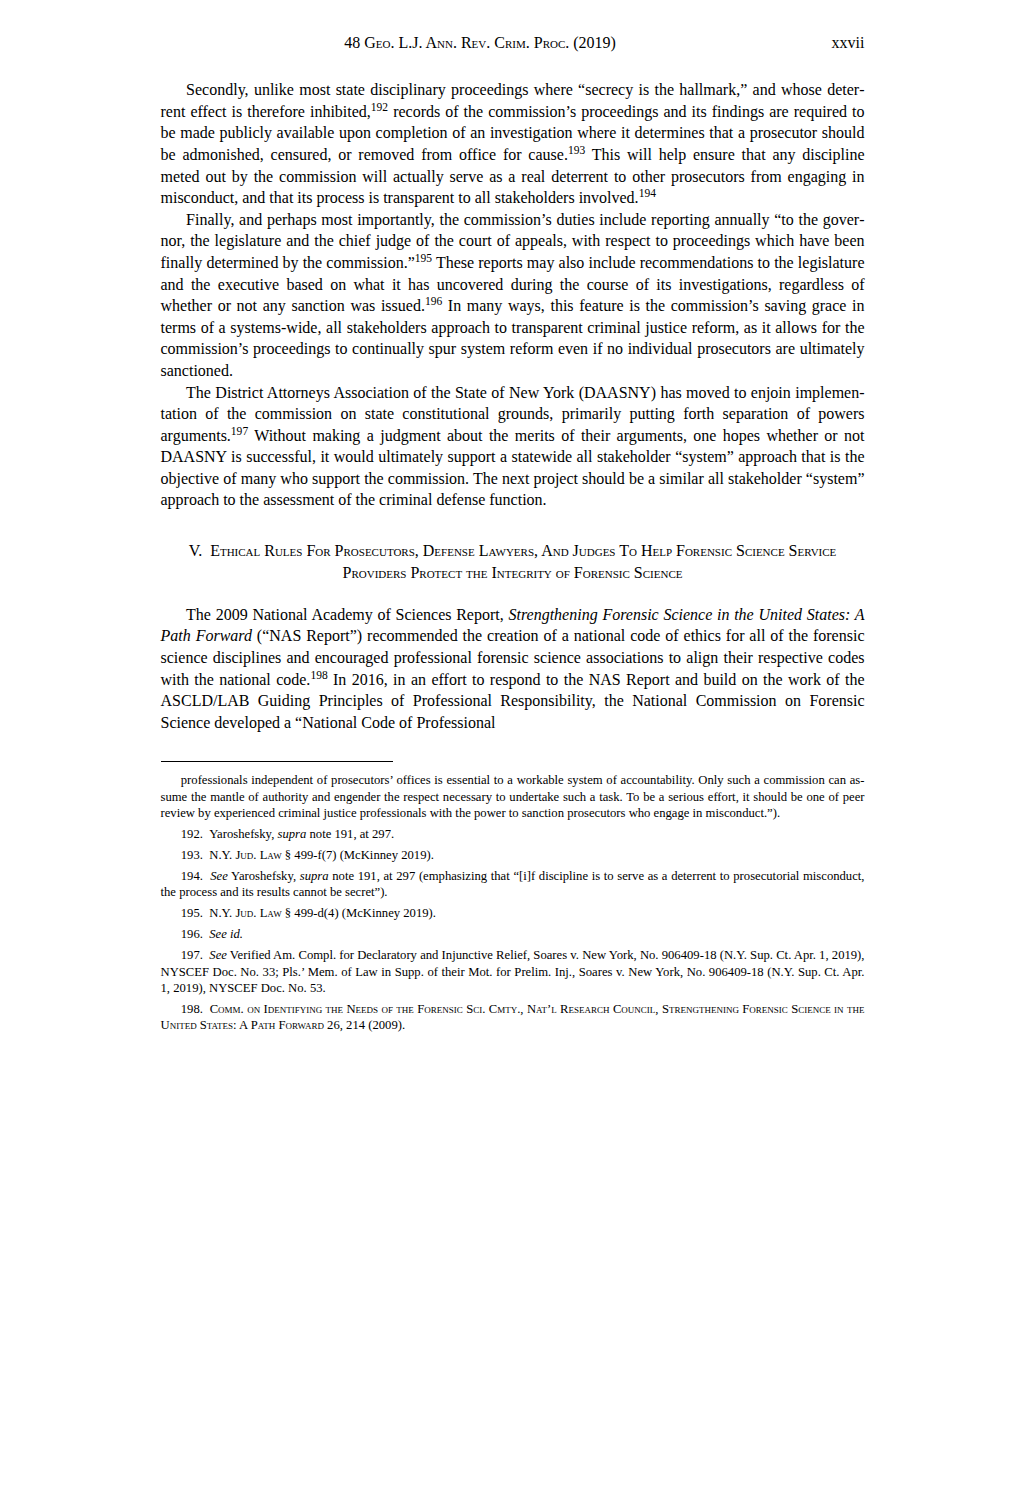48 Geo. L.J. Ann. Rev. Crim. Proc. (2019)
xxvii
Secondly, unlike most state disciplinary proceedings where “secrecy is the hallmark,” and whose deterrent effect is therefore inhibited,192 records of the commission’s proceedings and its findings are required to be made publicly available upon completion of an investigation where it determines that a prosecutor should be admonished, censured, or removed from office for cause.193 This will help ensure that any discipline meted out by the commission will actually serve as a real deterrent to other prosecutors from engaging in misconduct, and that its process is transparent to all stakeholders involved.194
Finally, and perhaps most importantly, the commission’s duties include reporting annually “to the governor, the legislature and the chief judge of the court of appeals, with respect to proceedings which have been finally determined by the commission.”195 These reports may also include recommendations to the legislature and the executive based on what it has uncovered during the course of its investigations, regardless of whether or not any sanction was issued.196 In many ways, this feature is the commission’s saving grace in terms of a systems-wide, all stakeholders approach to transparent criminal justice reform, as it allows for the commission’s proceedings to continually spur system reform even if no individual prosecutors are ultimately sanctioned.
The District Attorneys Association of the State of New York (DAASNY) has moved to enjoin implementation of the commission on state constitutional grounds, primarily putting forth separation of powers arguments.197 Without making a judgment about the merits of their arguments, one hopes whether or not DAASNY is successful, it would ultimately support a statewide all stakeholder “system” approach that is the objective of many who support the commission. The next project should be a similar all stakeholder “system” approach to the assessment of the criminal defense function.
V. Ethical Rules For Prosecutors, Defense Lawyers, And Judges To Help Forensic Science Service Providers Protect the Integrity of Forensic Science
The 2009 National Academy of Sciences Report, Strengthening Forensic Science in the United States: A Path Forward (“NAS Report”) recommended the creation of a national code of ethics for all of the forensic science disciplines and encouraged professional forensic science associations to align their respective codes with the national code.198 In 2016, in an effort to respond to the NAS Report and build on the work of the ASCLD/LAB Guiding Principles of Professional Responsibility, the National Commission on Forensic Science developed a “National Code of Professional
professionals independent of prosecutors’ offices is essential to a workable system of accountability. Only such a commission can assume the mantle of authority and engender the respect necessary to undertake such a task. To be a serious effort, it should be one of peer review by experienced criminal justice professionals with the power to sanction prosecutors who engage in misconduct.”).
192. Yaroshefsky, supra note 191, at 297.
193. N.Y. Jud. Law § 499-f(7) (McKinney 2019).
194. See Yaroshefsky, supra note 191, at 297 (emphasizing that “[i]f discipline is to serve as a deterrent to prosecutorial misconduct, the process and its results cannot be secret”).
195. N.Y. Jud. Law § 499-d(4) (McKinney 2019).
196. See id.
197. See Verified Am. Compl. for Declaratory and Injunctive Relief, Soares v. New York, No. 906409-18 (N.Y. Sup. Ct. Apr. 1, 2019), NYSCEF Doc. No. 33; Pls.’ Mem. of Law in Supp. of their Mot. for Prelim. Inj., Soares v. New York, No. 906409-18 (N.Y. Sup. Ct. Apr. 1, 2019), NYSCEF Doc. No. 53.
198. Comm. on Identifying the Needs of the Forensic Sci. Cmty., Nat’l Research Council, Strengthening Forensic Science in the United States: A Path Forward 26, 214 (2009).